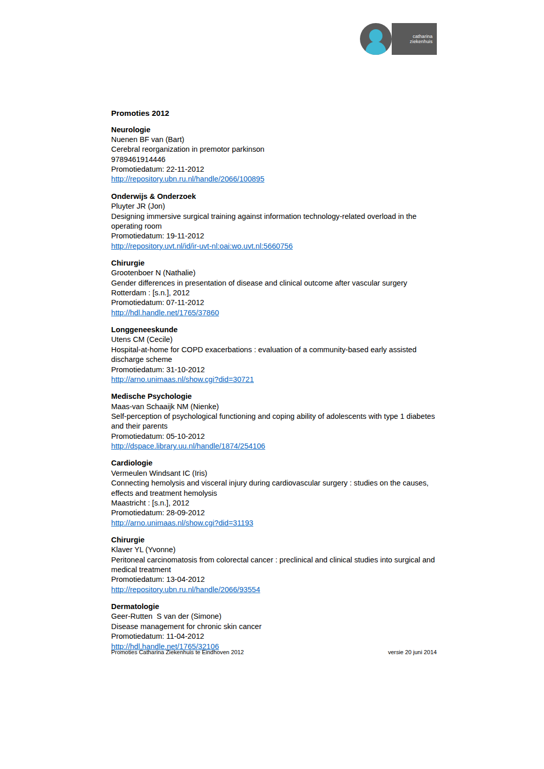catharina ziekenhuis
Promoties 2012
Neurologie
Nuenen BF van (Bart)
Cerebral reorganization in premotor parkinson
9789461914446
Promotiedatum: 22-11-2012
http://repository.ubn.ru.nl/handle/2066/100895
Onderwijs & Onderzoek
Pluyter JR (Jon)
Designing immersive surgical training against information technology-related overload in the operating room
Promotiedatum: 19-11-2012
http://repository.uvt.nl/id/ir-uvt-nl:oai:wo.uvt.nl:5660756
Chirurgie
Grootenboer N (Nathalie)
Gender differences in presentation of disease and clinical outcome after vascular surgery
Rotterdam : [s.n.], 2012
Promotiedatum: 07-11-2012
http://hdl.handle.net/1765/37860
Longgeneeskunde
Utens CM (Cecile)
Hospital-at-home for COPD exacerbations : evaluation of a community-based early assisted discharge scheme
Promotiedatum: 31-10-2012
http://arno.unimaas.nl/show.cgi?did=30721
Medische Psychologie
Maas-van Schaaijk NM (Nienke)
Self-perception of psychological functioning and coping ability of adolescents with type 1 diabetes and their parents
Promotiedatum: 05-10-2012
http://dspace.library.uu.nl/handle/1874/254106
Cardiologie
Vermeulen Windsant IC (Iris)
Connecting hemolysis and visceral injury during cardiovascular surgery : studies on the causes, effects and treatment hemolysis
Maastricht : [s.n.], 2012
Promotiedatum: 28-09-2012
http://arno.unimaas.nl/show.cgi?did=31193
Chirurgie
Klaver YL (Yvonne)
Peritoneal carcinomatosis from colorectal cancer : preclinical and clinical studies into surgical and medical treatment
Promotiedatum: 13-04-2012
http://repository.ubn.ru.nl/handle/2066/93554
Dermatologie
Geer-Rutten S van der (Simone)
Disease management for chronic skin cancer
Promotiedatum: 11-04-2012
http://hdl.handle.net/1765/32106
Promoties Catharina Ziekenhuis te Eindhoven 2012 versie 20 juni 2014